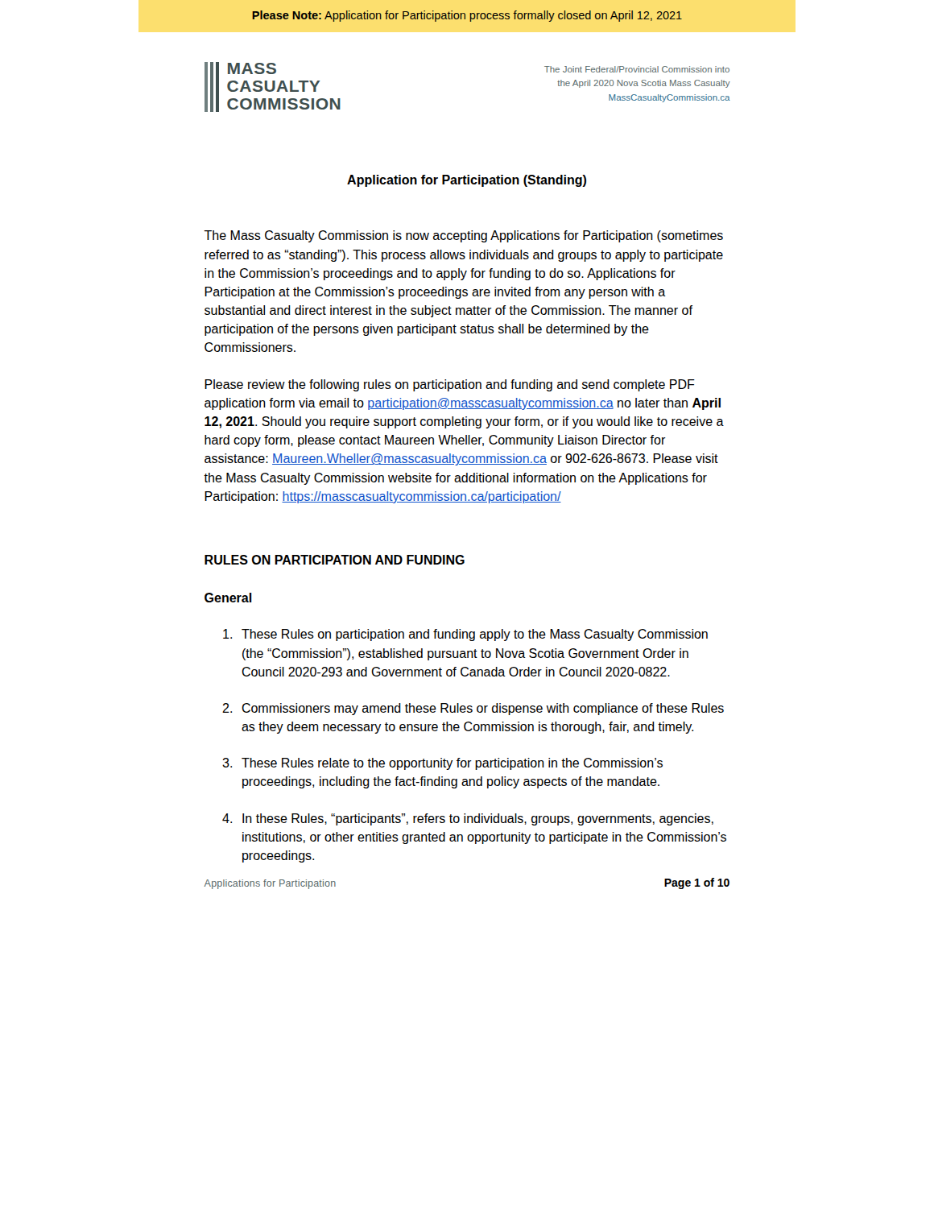Please Note: Application for Participation process formally closed on April 12, 2021
Mass
Casualty
Commission
The Joint Federal/Provincial Commission into
the April 2020 Nova Scotia Mass Casualty
MassCasualtyCommission.ca
Application for Participation (Standing)
The Mass Casualty Commission is now accepting Applications for Participation (sometimes referred to as “standing”). This process allows individuals and groups to apply to participate in the Commission’s proceedings and to apply for funding to do so. Applications for Participation at the Commission’s proceedings are invited from any person with a substantial and direct interest in the subject matter of the Commission. The manner of participation of the persons given participant status shall be determined by the Commissioners.
Please review the following rules on participation and funding and send complete PDF application form via email to participation@masscasualtycommission.ca no later than April 12, 2021. Should you require support completing your form, or if you would like to receive a hard copy form, please contact Maureen Wheller, Community Liaison Director for assistance: Maureen.Wheller@masscasualtycommission.ca or 902-626-8673. Please visit the Mass Casualty Commission website for additional information on the Applications for Participation: https://masscasualtycommission.ca/participation/
RULES ON PARTICIPATION AND FUNDING
General
These Rules on participation and funding apply to the Mass Casualty Commission (the “Commission”), established pursuant to Nova Scotia Government Order in Council 2020-293 and Government of Canada Order in Council 2020-0822.
Commissioners may amend these Rules or dispense with compliance of these Rules as they deem necessary to ensure the Commission is thorough, fair, and timely.
These Rules relate to the opportunity for participation in the Commission’s proceedings, including the fact-finding and policy aspects of the mandate.
In these Rules, “participants”, refers to individuals, groups, governments, agencies, institutions, or other entities granted an opportunity to participate in the Commission’s proceedings.
Applications for Participation
Page 1 of 10